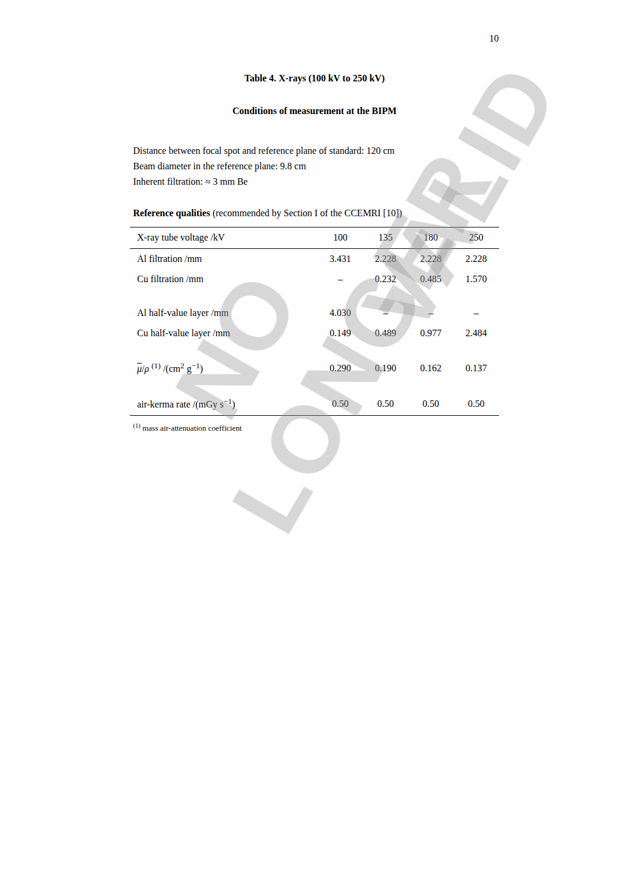NO LONGER VALID
10
Table 4. X-rays (100 kV to 250 kV)
Conditions of measurement at the BIPM
Distance between focal spot and reference plane of standard: 120 cm
Beam diameter in the reference plane: 9.8 cm
Inherent filtration: ≈ 3 mm Be
Reference qualities (recommended by Section I of the CCEMRI [10])
| X-ray tube voltage /kV | 100 | 135 | 180 | 250 |
| Al filtration /mm | 3.431 | 2.228 | 2.228 | 2.228 |
| Cu filtration /mm | – | 0.232 | 0.485 | 1.570 |
| Al half-value layer /mm | 4.030 | – | – | – |
| Cu half-value layer /mm | 0.149 | 0.489 | 0.977 | 2.484 |
| μ / ρ (1) /(cm 2 g −1 ) | 0.290 | 0.190 | 0.162 | 0.137 |
| air-kerma rate /(mGy s −1 ) | 0.50 | 0.50 | 0.50 | 0.50 |
(1) mass air-attenuation coefficient